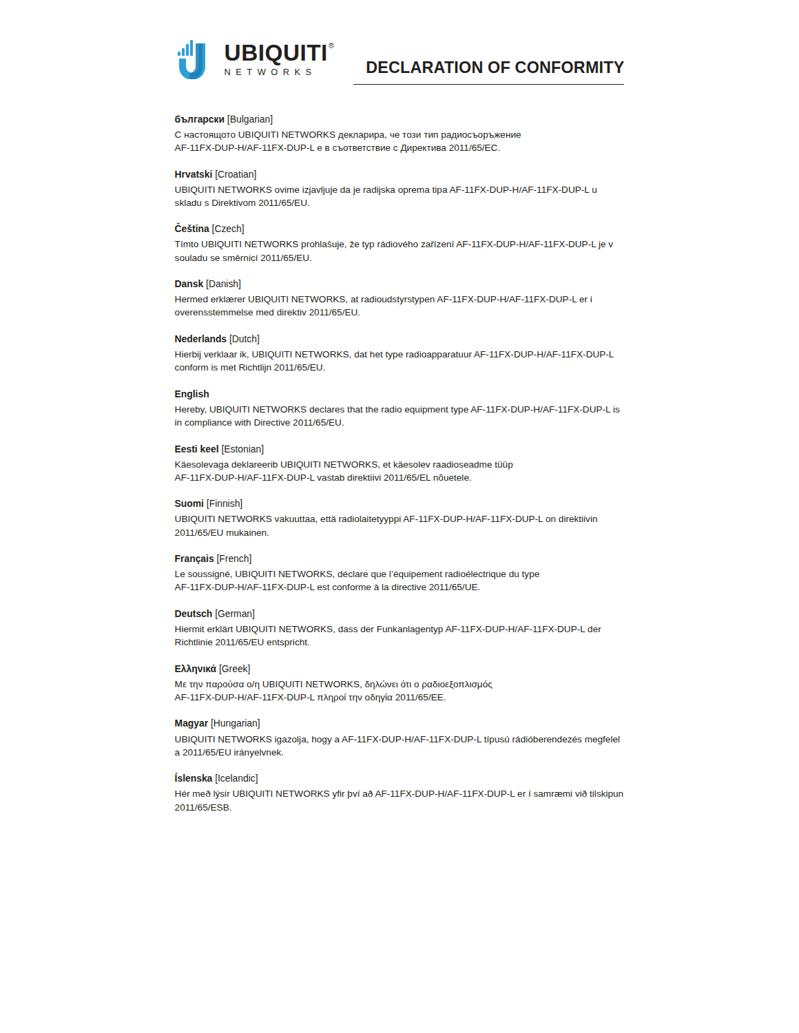UBIQUITI®
NETWORKS
DECLARATION OF CONFORMITY
български [Bulgarian]
С настоящото UBIQUITI NETWORKS декларира, че този тип радиосъоръжение AF‑11FX‑DUP‑H/AF‑11FX‑DUP‑L е в съответствие с Директива 2011/65/ЕС.
Hrvatski [Croatian]
UBIQUITI NETWORKS ovime izjavljuje da je radijska oprema tipa AF‑11FX‑DUP‑H/AF‑11FX‑DUP‑L u skladu s Direktivom 2011/65/EU.
Čeština [Czech]
Tímto UBIQUITI NETWORKS prohlašuje, že typ rádiového zařízení AF‑11FX‑DUP‑H/AF‑11FX‑DUP‑L je v souladu se směrnicí 2011/65/EU.
Dansk [Danish]
Hermed erklærer UBIQUITI NETWORKS, at radioudstyrstypen AF‑11FX‑DUP‑H/AF‑11FX‑DUP‑L er i overensstemmelse med direktiv 2011/65/EU.
Nederlands [Dutch]
Hierbij verklaar ik, UBIQUITI NETWORKS, dat het type radioapparatuur AF‑11FX‑DUP‑H/AF‑11FX‑DUP‑L conform is met Richtlijn 2011/65/EU.
English
Hereby, UBIQUITI NETWORKS declares that the radio equipment type AF‑11FX‑DUP‑H/AF‑11FX‑DUP‑L is in compliance with Directive 2011/65/EU.
Eesti keel [Estonian]
Käesolevaga deklareerib UBIQUITI NETWORKS, et käesolev raadioseadme tüüp AF‑11FX‑DUP‑H/AF‑11FX‑DUP‑L vastab direktiivi 2011/65/EL nõuetele.
Suomi [Finnish]
UBIQUITI NETWORKS vakuuttaa, että radiolaitetyyppi AF‑11FX‑DUP‑H/AF‑11FX‑DUP‑L on direktiivin 2011/65/EU mukainen.
Français [French]
Le soussigné, UBIQUITI NETWORKS, déclare que l’équipement radioélectrique du type AF‑11FX‑DUP‑H/AF‑11FX‑DUP‑L est conforme à la directive 2011/65/UE.
Deutsch [German]
Hiermit erklärt UBIQUITI NETWORKS, dass der Funkanlagentyp AF‑11FX‑DUP‑H/AF‑11FX‑DUP‑L der Richtlinie 2011/65/EU entspricht.
Ελληνικά [Greek]
Με την παρούσα ο/η UBIQUITI NETWORKS, δηλώνει ότι ο ραδιοεξοπλισμός AF‑11FX‑DUP‑H/AF‑11FX‑DUP‑L πληροί την οδηγία 2011/65/ΕΕ.
Magyar [Hungarian]
UBIQUITI NETWORKS igazolja, hogy a AF‑11FX‑DUP‑H/AF‑11FX‑DUP‑L típusú rádióberendezés megfelel a 2011/65/EU irányelvnek.
Íslenska [Icelandic]
Hér með lýsir UBIQUITI NETWORKS yfir því að AF‑11FX‑DUP‑H/AF‑11FX‑DUP‑L er í samræmi við tilskipun 2011/65/ESB.